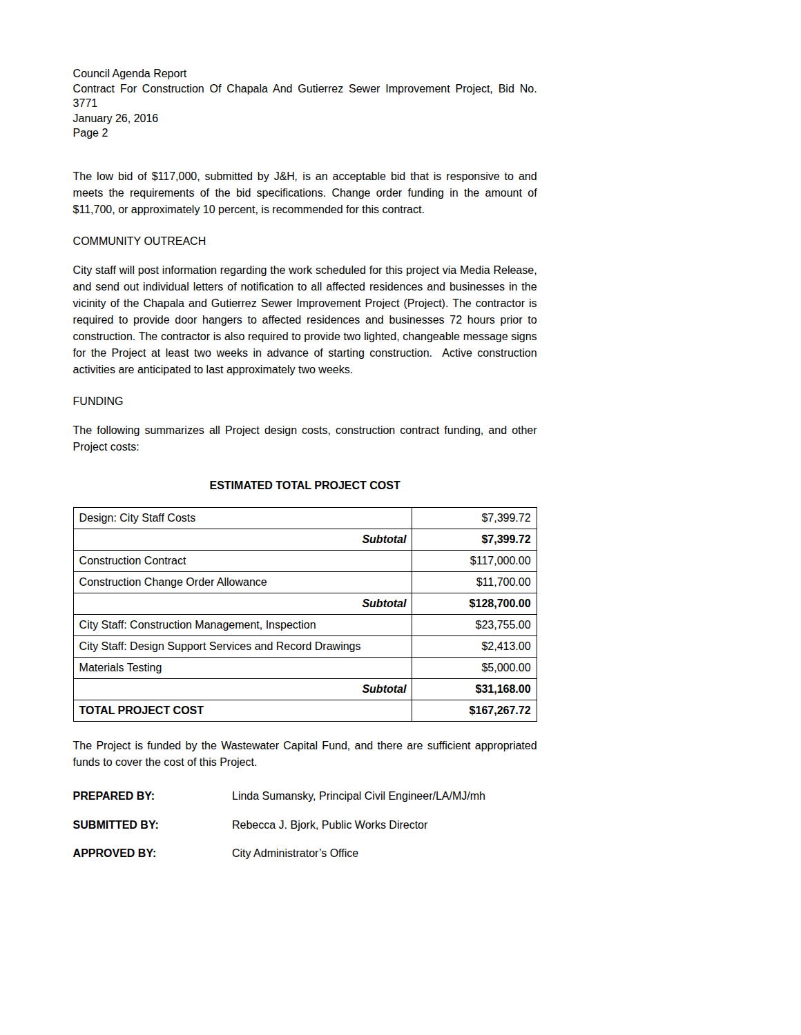Council Agenda Report
Contract For Construction Of Chapala And Gutierrez Sewer Improvement Project, Bid No. 3771
January 26, 2016
Page 2
The low bid of $117,000, submitted by J&H, is an acceptable bid that is responsive to and meets the requirements of the bid specifications. Change order funding in the amount of $11,700, or approximately 10 percent, is recommended for this contract.
COMMUNITY OUTREACH
City staff will post information regarding the work scheduled for this project via Media Release, and send out individual letters of notification to all affected residences and businesses in the vicinity of the Chapala and Gutierrez Sewer Improvement Project (Project). The contractor is required to provide door hangers to affected residences and businesses 72 hours prior to construction. The contractor is also required to provide two lighted, changeable message signs for the Project at least two weeks in advance of starting construction. Active construction activities are anticipated to last approximately two weeks.
FUNDING
The following summarizes all Project design costs, construction contract funding, and other Project costs:
ESTIMATED TOTAL PROJECT COST
| Design: City Staff Costs | $7,399.72 |
| Subtotal | $7,399.72 |
| Construction Contract | $117,000.00 |
| Construction Change Order Allowance | $11,700.00 |
| Subtotal | $128,700.00 |
| City Staff: Construction Management, Inspection | $23,755.00 |
| City Staff: Design Support Services and Record Drawings | $2,413.00 |
| Materials Testing | $5,000.00 |
| Subtotal | $31,168.00 |
| TOTAL PROJECT COST | $167,267.72 |
The Project is funded by the Wastewater Capital Fund, and there are sufficient appropriated funds to cover the cost of this Project.
| PREPARED BY: | Linda Sumansky, Principal Civil Engineer/LA/MJ/mh |
| SUBMITTED BY: | Rebecca J. Bjork, Public Works Director |
| APPROVED BY: | City Administrator’s Office |